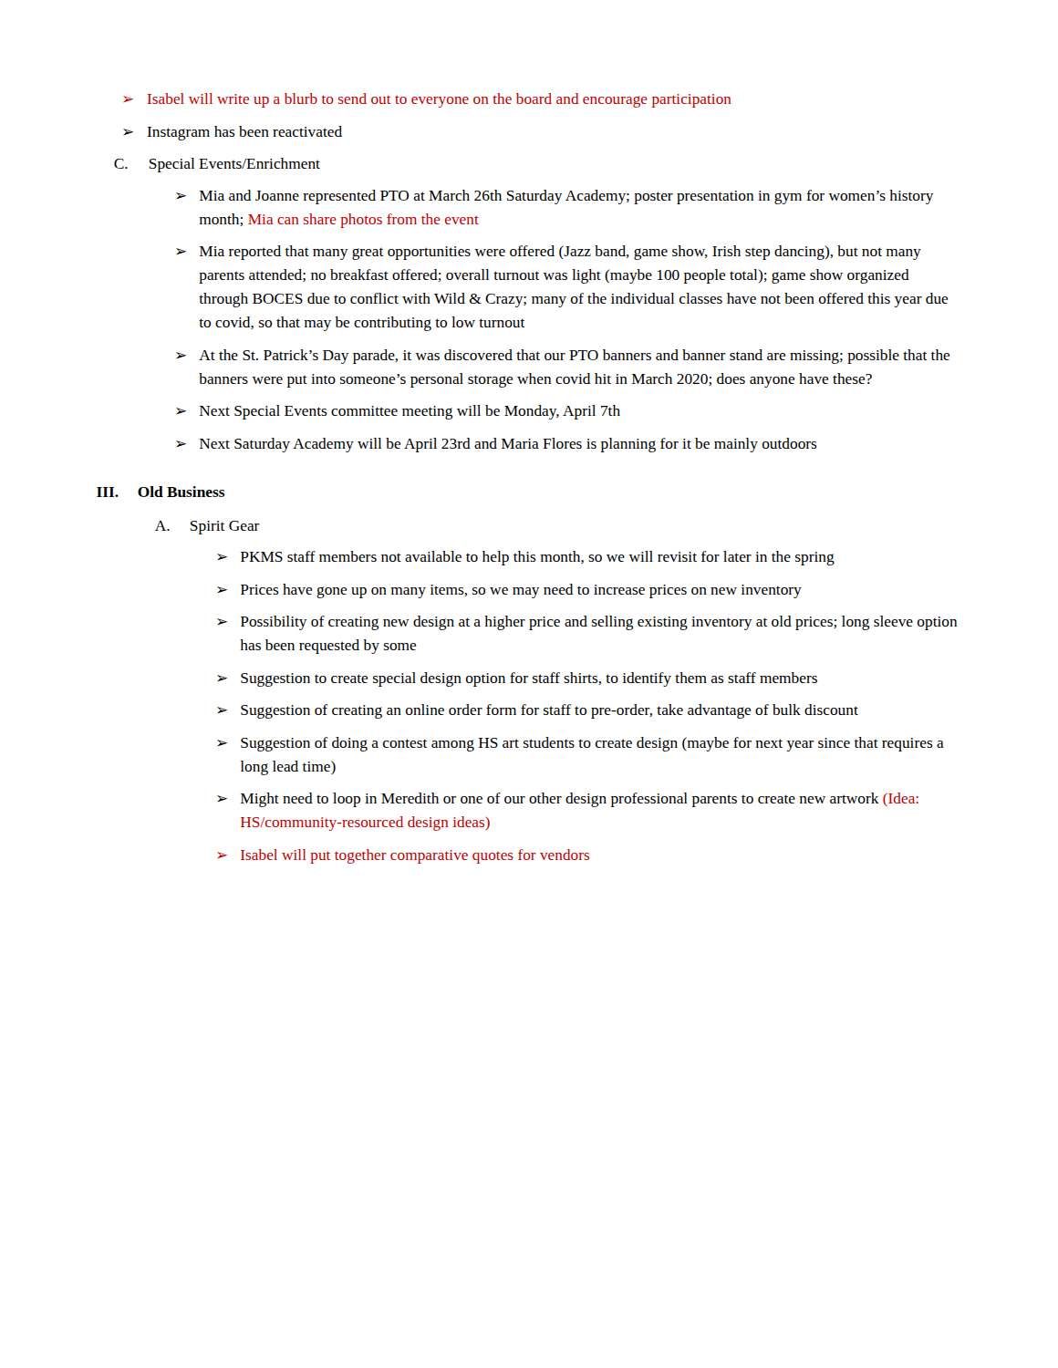Isabel will write up a blurb to send out to everyone on the board and encourage participation
Instagram has been reactivated
C. Special Events/Enrichment
Mia and Joanne represented PTO at March 26th Saturday Academy; poster presentation in gym for women’s history month; Mia can share photos from the event
Mia reported that many great opportunities were offered (Jazz band, game show, Irish step dancing), but not many parents attended; no breakfast offered; overall turnout was light (maybe 100 people total); game show organized through BOCES due to conflict with Wild & Crazy; many of the individual classes have not been offered this year due to covid, so that may be contributing to low turnout
At the St. Patrick’s Day parade, it was discovered that our PTO banners and banner stand are missing; possible that the banners were put into someone’s personal storage when covid hit in March 2020; does anyone have these?
Next Special Events committee meeting will be Monday, April 7th
Next Saturday Academy will be April 23rd and Maria Flores is planning for it be mainly outdoors
III. Old Business
A. Spirit Gear
PKMS staff members not available to help this month, so we will revisit for later in the spring
Prices have gone up on many items, so we may need to increase prices on new inventory
Possibility of creating new design at a higher price and selling existing inventory at old prices; long sleeve option has been requested by some
Suggestion to create special design option for staff shirts, to identify them as staff members
Suggestion of creating an online order form for staff to pre-order, take advantage of bulk discount
Suggestion of doing a contest among HS art students to create design (maybe for next year since that requires a long lead time)
Might need to loop in Meredith or one of our other design professional parents to create new artwork (Idea: HS/community-resourced design ideas)
Isabel will put together comparative quotes for vendors